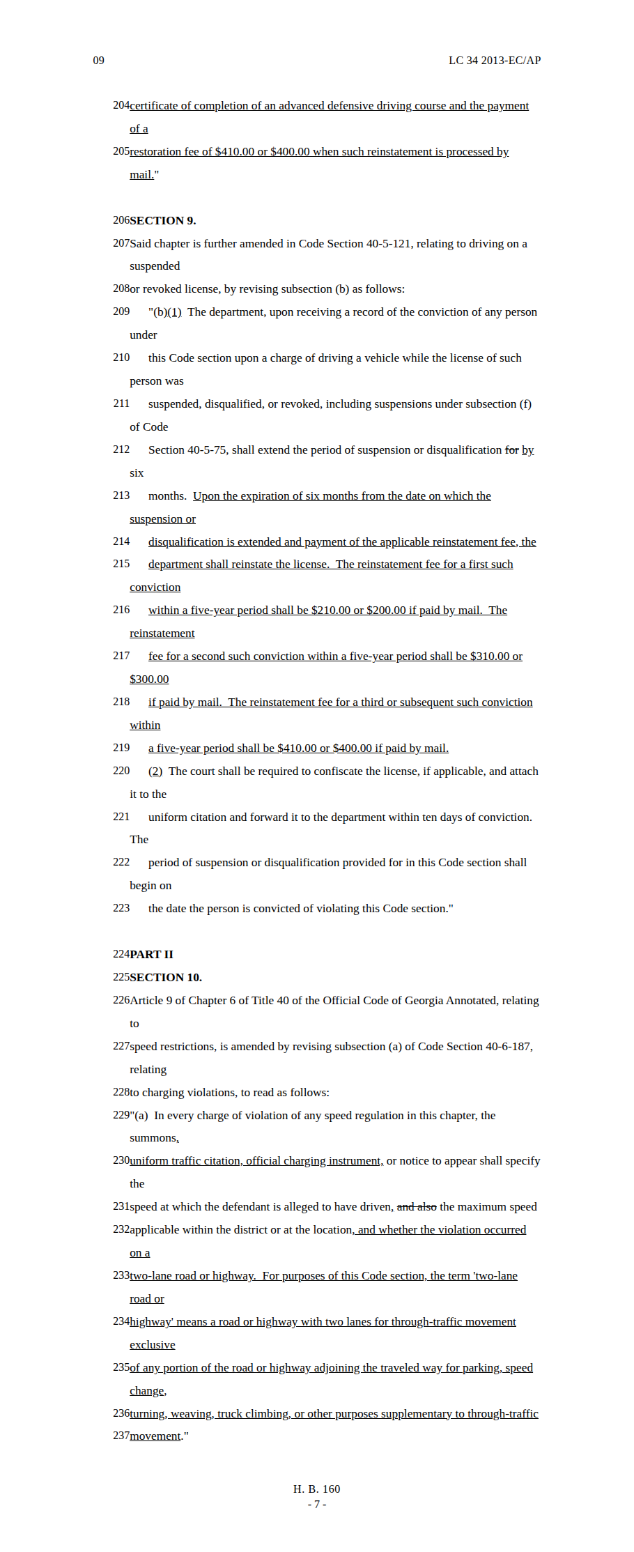09
LC 34 2013-EC/AP
| 204 | certificate of completion of an advanced defensive driving course and the payment of a |
| 205 | restoration fee of $410.00 or $400.00 when such reinstatement is processed by mail. " |
| 206 | SECTION 9. |
| 207 | Said chapter is further amended in Code Section 40-5-121, relating to driving on a suspended |
| 208 | or revoked license, by revising subsection (b) as follows: |
| 209 | "(b) (1) The department, upon receiving a record of the conviction of any person under |
| 210 | this Code section upon a charge of driving a vehicle while the license of such person was |
| 211 | suspended, disqualified, or revoked, including suspensions under subsection (f) of Code |
| 212 | Section 40-5-75, shall extend the period of suspension or disqualification for by six |
| 213 | months. Upon the expiration of six months from the date on which the suspension or |
| 214 | disqualification is extended and payment of the applicable reinstatement fee, the |
| 215 | department shall reinstate the license. The reinstatement fee for a first such conviction |
| 216 | within a five-year period shall be $210.00 or $200.00 if paid by mail. The reinstatement |
| 217 | fee for a second such conviction within a five-year period shall be $310.00 or $300.00 |
| 218 | if paid by mail. The reinstatement fee for a third or subsequent such conviction within |
| 219 | a five-year period shall be $410.00 or $400.00 if paid by mail. |
| 220 | (2) The court shall be required to confiscate the license, if applicable, and attach it to the |
| 221 | uniform citation and forward it to the department within ten days of conviction. The |
| 222 | period of suspension or disqualification provided for in this Code section shall begin on |
| 223 | the date the person is convicted of violating this Code section." |
| 224 | PART II |
| 225 | SECTION 10. |
| 226 | Article 9 of Chapter 6 of Title 40 of the Official Code of Georgia Annotated, relating to |
| 227 | speed restrictions, is amended by revising subsection (a) of Code Section 40-6-187, relating |
| 228 | to charging violations, to read as follows: |
| 229 | "(a) In every charge of violation of any speed regulation in this chapter, the summons , |
| 230 | uniform traffic citation, official charging instrument, or notice to appear shall specify the |
| 231 | speed at which the defendant is alleged to have driven , and also the maximum speed |
| 232 | applicable within the district or at the location , and whether the violation occurred on a |
| 233 | two-lane road or highway. For purposes of this Code section, the term 'two-lane road or |
| 234 | highway' means a road or highway with two lanes for through-traffic movement exclusive |
| 235 | of any portion of the road or highway adjoining the traveled way for parking, speed change, |
| 236 | turning, weaving, truck climbing, or other purposes supplementary to through-traffic |
| 237 | movement ." |
H. B. 160
- 7 -